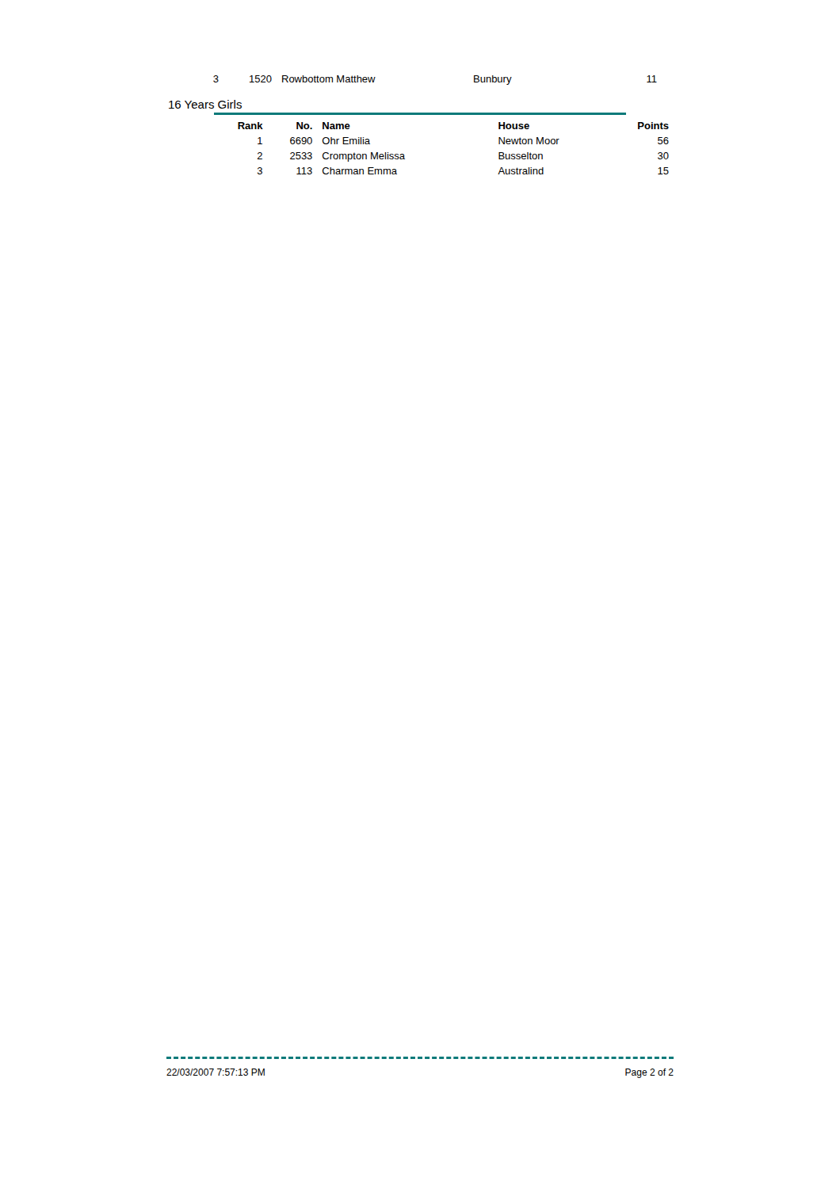| 3 | 1520 | Rowbottom Matthew | Bunbury | 11 |
16 Years Girls
| Rank | No. | Name | House | Points |
| 1 | 6690 | Ohr Emilia | Newton Moor | 56 |
| 2 | 2533 | Crompton Melissa | Busselton | 30 |
| 3 | 113 | Charman Emma | Australind | 15 |
22/03/2007 7:57:13 PM Page 2 of 2